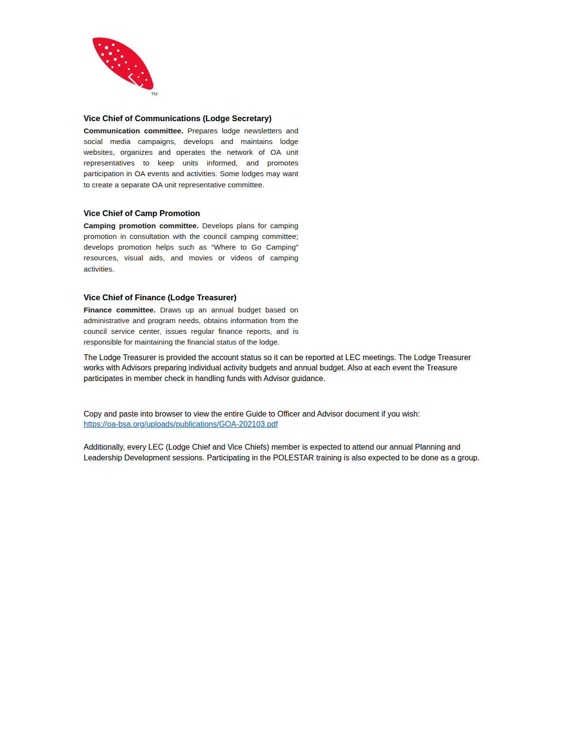TM
Vice Chief of Communications (Lodge Secretary)
Communication committee. Prepares lodge newsletters and social media campaigns, develops and maintains lodge websites, organizes and operates the network of OA unit representatives to keep units informed, and promotes participation in OA events and activities. Some lodges may want to create a separate OA unit representative committee.
Vice Chief of Camp Promotion
Camping promotion committee. Develops plans for camping promotion in consultation with the council camping committee; develops promotion helps such as “Where to Go Camping” resources, visual aids, and movies or videos of camping activities.
Vice Chief of Finance (Lodge Treasurer)
Finance committee. Draws up an annual budget based on administrative and program needs, obtains information from the council service center, issues regular finance reports, and is responsible for maintaining the financial status of the lodge.
The Lodge Treasurer is provided the account status so it can be reported at LEC meetings. The Lodge Treasurer works with Advisors preparing individual activity budgets and annual budget. Also at each event the Treasure participates in member check in handling funds with Advisor guidance.
Copy and paste into browser to view the entire Guide to Officer and Advisor document if you wish:
https://oa-bsa.org/uploads/publications/GOA-202103.pdf
Additionally, every LEC (Lodge Chief and Vice Chiefs) member is expected to attend our annual Planning and Leadership Development sessions. Participating in the POLESTAR training is also expected to be done as a group.